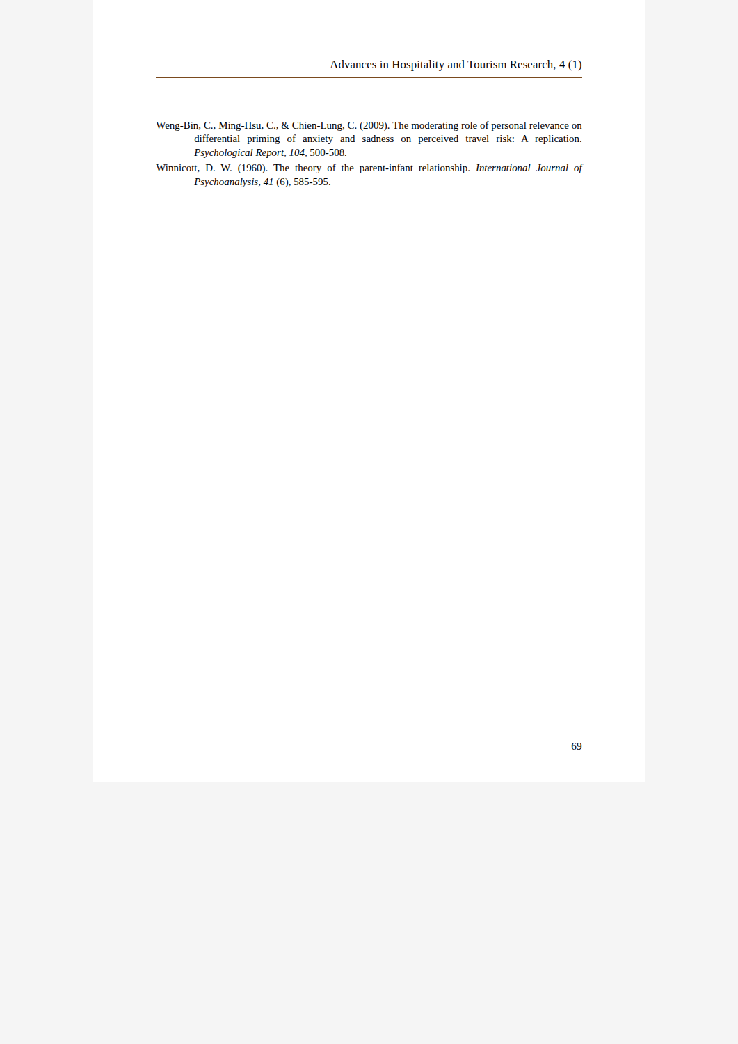Advances in Hospitality and Tourism Research, 4 (1)
Weng-Bin, C., Ming-Hsu, C., & Chien-Lung, C. (2009). The moderating role of personal relevance on differential priming of anxiety and sadness on perceived travel risk: A replication. Psychological Report, 104, 500-508.
Winnicott, D. W. (1960). The theory of the parent-infant relationship. International Journal of Psychoanalysis, 41 (6), 585-595.
69